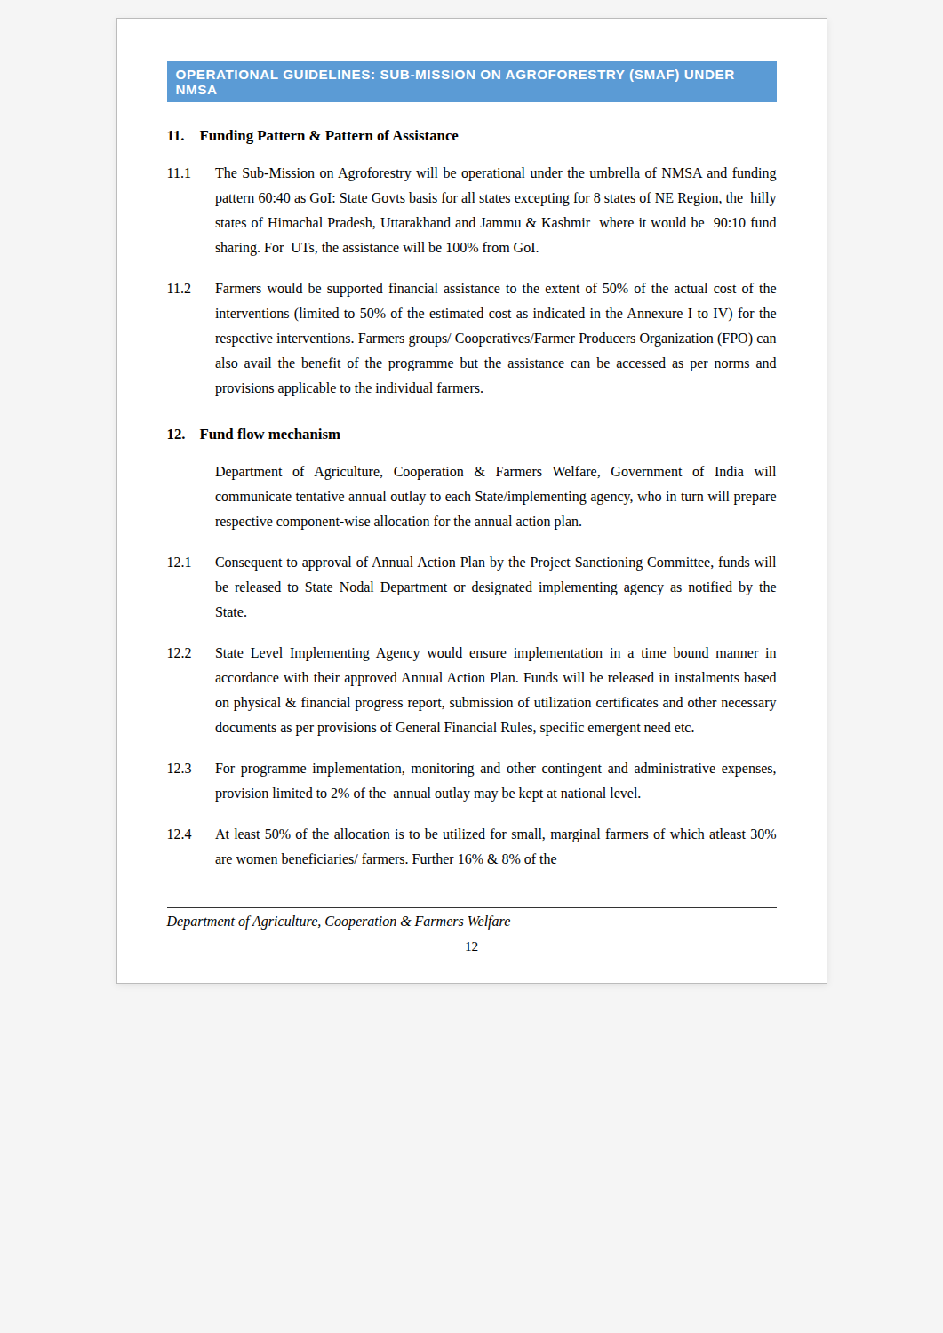OPERATIONAL GUIDELINES: SUB-MISSION ON AGROFORESTRY (SMAF) UNDER NMSA
11. Funding Pattern & Pattern of Assistance
11.1
The Sub-Mission on Agroforestry will be operational under the umbrella of NMSA and funding pattern 60:40 as GoI: State Govts basis for all states excepting for 8 states of NE Region, the hilly states of Himachal Pradesh, Uttarakhand and Jammu & Kashmir where it would be 90:10 fund sharing. For UTs, the assistance will be 100% from GoI.
11.2
Farmers would be supported financial assistance to the extent of 50% of the actual cost of the interventions (limited to 50% of the estimated cost as indicated in the Annexure I to IV) for the respective interventions. Farmers groups/ Cooperatives/Farmer Producers Organization (FPO) can also avail the benefit of the programme but the assistance can be accessed as per norms and provisions applicable to the individual farmers.
12. Fund flow mechanism
Department of Agriculture, Cooperation & Farmers Welfare, Government of India will communicate tentative annual outlay to each State/implementing agency, who in turn will prepare respective component-wise allocation for the annual action plan.
12.1
Consequent to approval of Annual Action Plan by the Project Sanctioning Committee, funds will be released to State Nodal Department or designated implementing agency as notified by the State.
12.2
State Level Implementing Agency would ensure implementation in a time bound manner in accordance with their approved Annual Action Plan. Funds will be released in instalments based on physical & financial progress report, submission of utilization certificates and other necessary documents as per provisions of General Financial Rules, specific emergent need etc.
12.3
For programme implementation, monitoring and other contingent and administrative expenses, provision limited to 2% of the annual outlay may be kept at national level.
12.4
At least 50% of the allocation is to be utilized for small, marginal farmers of which atleast 30% are women beneficiaries/ farmers. Further 16% & 8% of the
Department of Agriculture, Cooperation & Farmers Welfare
12